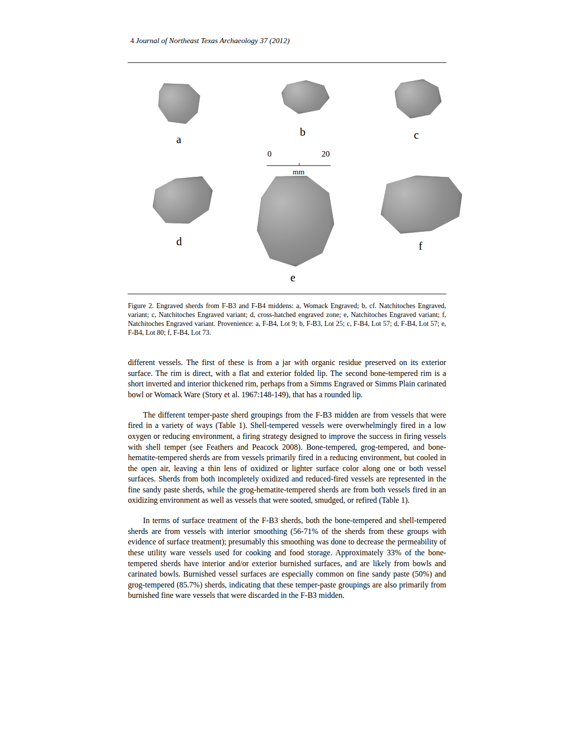4 Journal of Northeast Texas Archaeology 37 (2012)
a
b
c
020
mm
d
e
f
Figure 2. Engraved sherds from F-B3 and F-B4 middens: a, Womack Engraved; b, cf. Natchitoches Engraved, variant; c, Natchitoches Engraved variant; d, cross-hatched engraved zone; e, Natchitoches Engraved variant; f, Natchitoches Engraved variant. Provenience: a, F-B4, Lot 9; b, F-B3, Lot 25; c, F-B4, Lot 57; d, F-B4, Lot 57; e, F-B4, Lot 80; f, F-B4, Lot 73.
different vessels. The first of these is from a jar with organic residue preserved on its exterior surface. The rim is direct, with a flat and exterior folded lip. The second bone-tempered rim is a short inverted and interior thickened rim, perhaps from a Simms Engraved or Simms Plain carinated bowl or Womack Ware (Story et al. 1967:148-149), that has a rounded lip.
The different temper-paste sherd groupings from the F-B3 midden are from vessels that were fired in a variety of ways (Table 1). Shell-tempered vessels were overwhelmingly fired in a low oxygen or reducing environment, a firing strategy designed to improve the success in firing vessels with shell temper (see Feathers and Peacock 2008). Bone-tempered, grog-tempered, and bone-hematite-tempered sherds are from vessels primarily fired in a reducing environment, but cooled in the open air, leaving a thin lens of oxidized or lighter surface color along one or both vessel surfaces. Sherds from both incompletely oxidized and reduced-fired vessels are represented in the fine sandy paste sherds, while the grog-hematite-tempered sherds are from both vessels fired in an oxidizing environment as well as vessels that were sooted, smudged, or refired (Table 1).
In terms of surface treatment of the F-B3 sherds, both the bone-tempered and shell-tempered sherds are from vessels with interior smoothing (56-71% of the sherds from these groups with evidence of surface treatment); presumably this smoothing was done to decrease the permeability of these utility ware vessels used for cooking and food storage. Approximately 33% of the bone-tempered sherds have interior and/or exterior burnished surfaces, and are likely from bowls and carinated bowls. Burnished vessel surfaces are especially common on fine sandy paste (50%) and grog-tempered (85.7%) sherds, indicating that these temper-paste groupings are also primarily from burnished fine ware vessels that were discarded in the F-B3 midden.